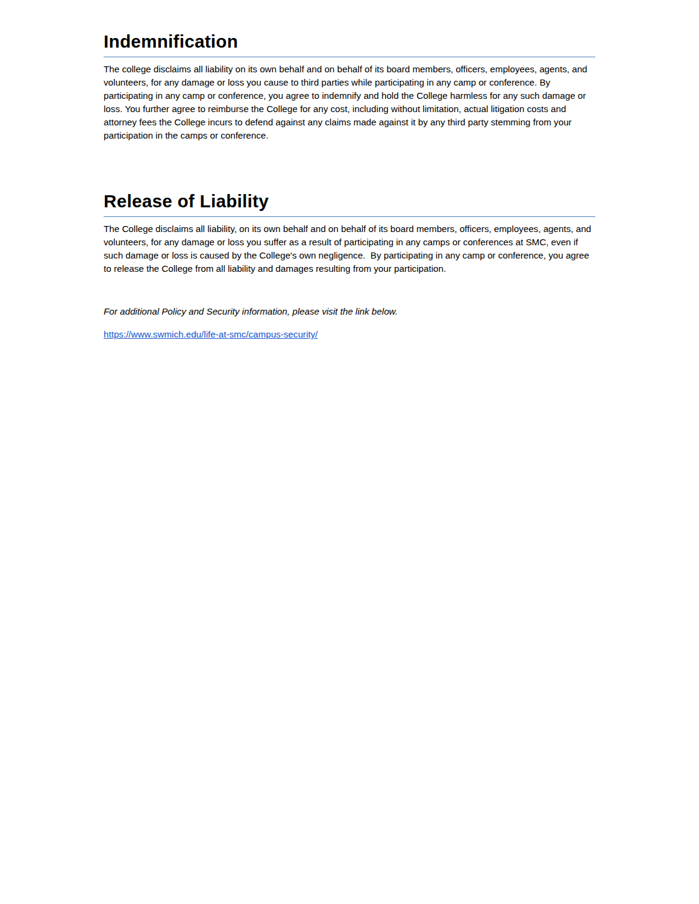Indemnification
The college disclaims all liability on its own behalf and on behalf of its board members, officers, employees, agents, and volunteers, for any damage or loss you cause to third parties while participating in any camp or conference. By participating in any camp or conference, you agree to indemnify and hold the College harmless for any such damage or loss. You further agree to reimburse the College for any cost, including without limitation, actual litigation costs and attorney fees the College incurs to defend against any claims made against it by any third party stemming from your participation in the camps or conference.
Release of Liability
The College disclaims all liability, on its own behalf and on behalf of its board members, officers, employees, agents, and volunteers, for any damage or loss you suffer as a result of participating in any camps or conferences at SMC, even if such damage or loss is caused by the College's own negligence. By participating in any camp or conference, you agree to release the College from all liability and damages resulting from your participation.
For additional Policy and Security information, please visit the link below.
https://www.swmich.edu/life-at-smc/campus-security/